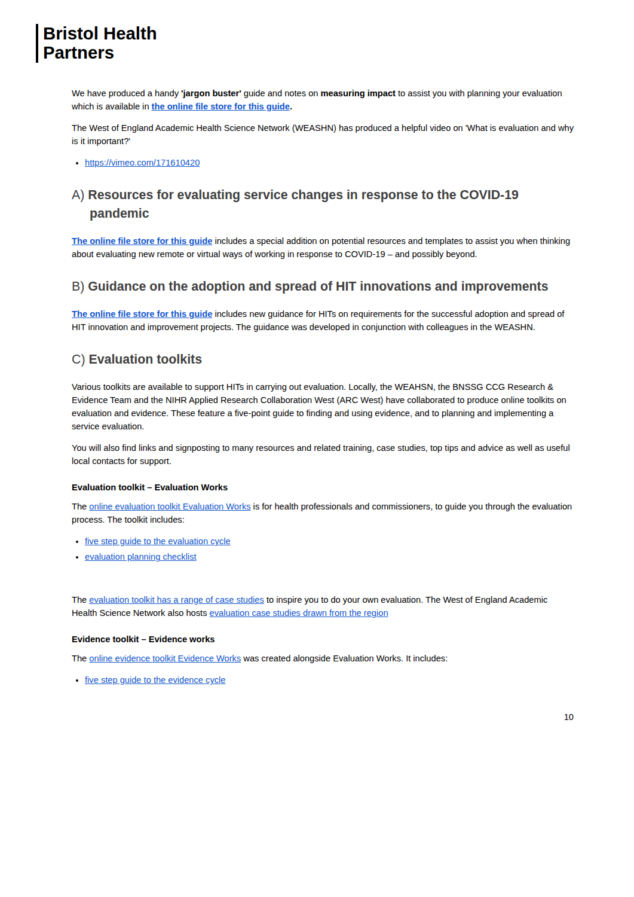Bristol Health
Partners
We have produced a handy 'jargon buster' guide and notes on measuring impact to assist you with planning your evaluation which is available in the online file store for this guide.
The West of England Academic Health Science Network (WEASHN) has produced a helpful video on 'What is evaluation and why is it important?'
https://vimeo.com/171610420
A) Resources for evaluating service changes in response to the COVID-19 pandemic
The online file store for this guide includes a special addition on potential resources and templates to assist you when thinking about evaluating new remote or virtual ways of working in response to COVID-19 – and possibly beyond.
B) Guidance on the adoption and spread of HIT innovations and improvements
The online file store for this guide includes new guidance for HITs on requirements for the successful adoption and spread of HIT innovation and improvement projects. The guidance was developed in conjunction with colleagues in the WEASHN.
C) Evaluation toolkits
Various toolkits are available to support HITs in carrying out evaluation. Locally, the WEAHSN, the BNSSG CCG Research & Evidence Team and the NIHR Applied Research Collaboration West (ARC West) have collaborated to produce online toolkits on evaluation and evidence. These feature a five-point guide to finding and using evidence, and to planning and implementing a service evaluation.
You will also find links and signposting to many resources and related training, case studies, top tips and advice as well as useful local contacts for support.
Evaluation toolkit – Evaluation Works
The online evaluation toolkit Evaluation Works is for health professionals and commissioners, to guide you through the evaluation process. The toolkit includes:
five step guide to the evaluation cycle
evaluation planning checklist
The evaluation toolkit has a range of case studies to inspire you to do your own evaluation. The West of England Academic Health Science Network also hosts evaluation case studies drawn from the region
Evidence toolkit – Evidence works
The online evidence toolkit Evidence Works was created alongside Evaluation Works. It includes:
five step guide to the evidence cycle
10